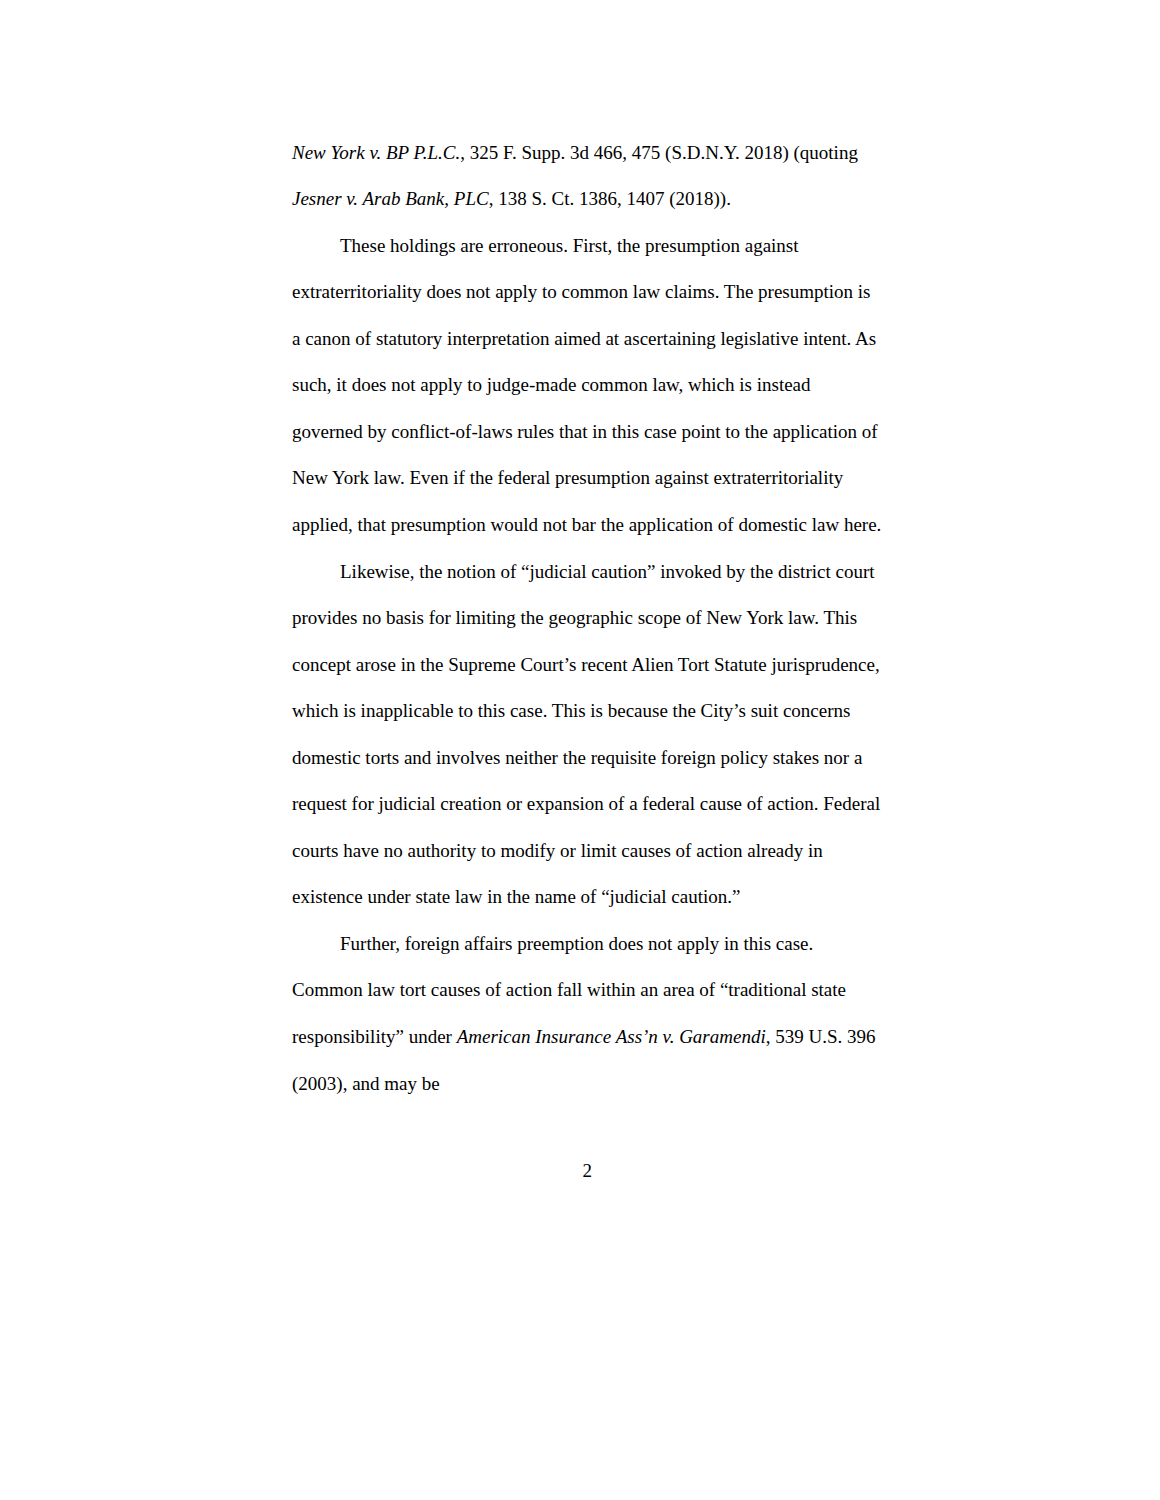New York v. BP P.L.C., 325 F. Supp. 3d 466, 475 (S.D.N.Y. 2018) (quoting Jesner v. Arab Bank, PLC, 138 S. Ct. 1386, 1407 (2018)).
These holdings are erroneous. First, the presumption against extraterritoriality does not apply to common law claims. The presumption is a canon of statutory interpretation aimed at ascertaining legislative intent. As such, it does not apply to judge-made common law, which is instead governed by conflict-of-laws rules that in this case point to the application of New York law. Even if the federal presumption against extraterritoriality applied, that presumption would not bar the application of domestic law here.
Likewise, the notion of “judicial caution” invoked by the district court provides no basis for limiting the geographic scope of New York law. This concept arose in the Supreme Court’s recent Alien Tort Statute jurisprudence, which is inapplicable to this case. This is because the City’s suit concerns domestic torts and involves neither the requisite foreign policy stakes nor a request for judicial creation or expansion of a federal cause of action. Federal courts have no authority to modify or limit causes of action already in existence under state law in the name of “judicial caution.”
Further, foreign affairs preemption does not apply in this case. Common law tort causes of action fall within an area of “traditional state responsibility” under American Insurance Ass’n v. Garamendi, 539 U.S. 396 (2003), and may be
2